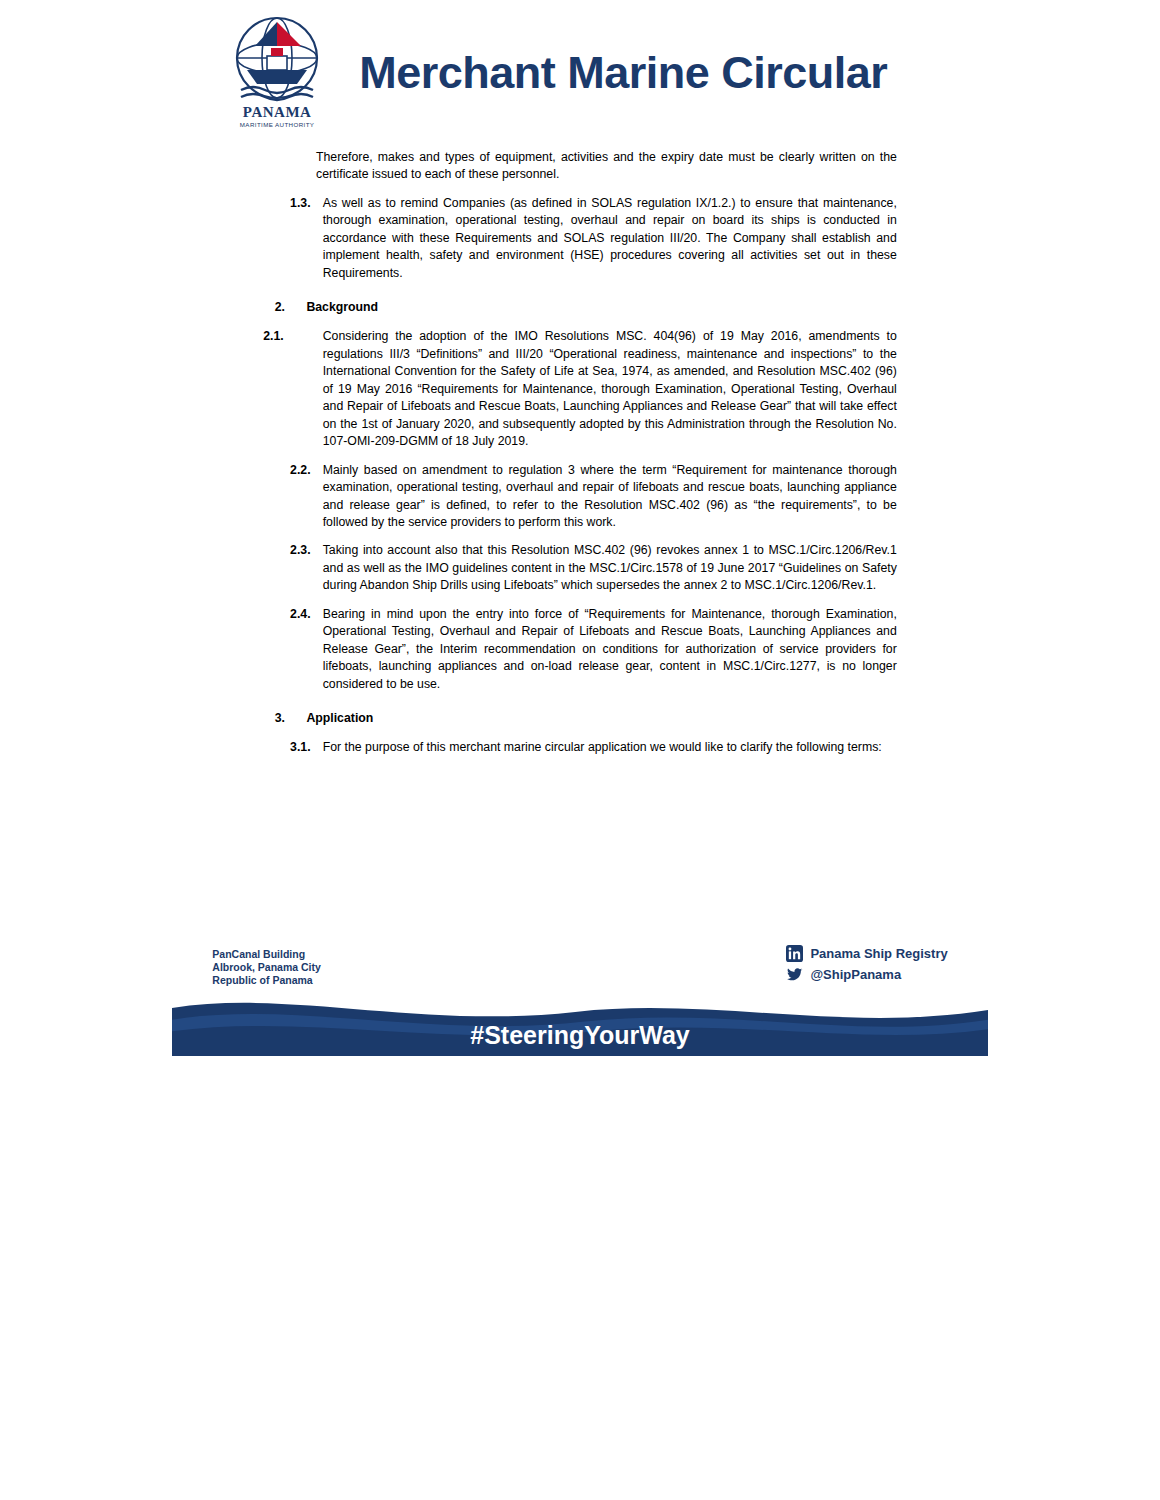PANAMA
MARITIME AUTHORITY
Merchant Marine Circular
Therefore, makes and types of equipment, activities and the expiry date must be clearly written on the certificate issued to each of these personnel.
1.3.
As well as to remind Companies (as defined in SOLAS regulation IX/1.2.) to ensure that maintenance, thorough examination, operational testing, overhaul and repair on board its ships is conducted in accordance with these Requirements and SOLAS regulation III/20. The Company shall establish and implement health, safety and environment (HSE) procedures covering all activities set out in these Requirements.
2.
Background
2.1.
Considering the adoption of the IMO Resolutions MSC. 404(96) of 19 May 2016, amendments to regulations III/3 “Definitions” and III/20 “Operational readiness, maintenance and inspections” to the International Convention for the Safety of Life at Sea, 1974, as amended, and Resolution MSC.402 (96) of 19 May 2016 “Requirements for Maintenance, thorough Examination, Operational Testing, Overhaul and Repair of Lifeboats and Rescue Boats, Launching Appliances and Release Gear” that will take effect on the 1st of January 2020, and subsequently adopted by this Administration through the Resolution No. 107-OMI-209-DGMM of 18 July 2019.
2.2.
Mainly based on amendment to regulation 3 where the term “Requirement for maintenance thorough examination, operational testing, overhaul and repair of lifeboats and rescue boats, launching appliance and release gear” is defined, to refer to the Resolution MSC.402 (96) as “the requirements”, to be followed by the service providers to perform this work.
2.3.
Taking into account also that this Resolution MSC.402 (96) revokes annex 1 to MSC.1/Circ.1206/Rev.1 and as well as the IMO guidelines content in the MSC.1/Circ.1578 of 19 June 2017 “Guidelines on Safety during Abandon Ship Drills using Lifeboats” which supersedes the annex 2 to MSC.1/Circ.1206/Rev.1.
2.4.
Bearing in mind upon the entry into force of “Requirements for Maintenance, thorough Examination, Operational Testing, Overhaul and Repair of Lifeboats and Rescue Boats, Launching Appliances and Release Gear”, the Interim recommendation on conditions for authorization of service providers for lifeboats, launching appliances and on-load release gear, content in MSC.1/Circ.1277, is no longer considered to be use.
3.
Application
3.1.
For the purpose of this merchant marine circular application we would like to clarify the following terms:
PanCanal Building
Albrook, Panama City
Republic of Panama
Panama Ship Registry
@ShipPanama
#SteeringYourWay